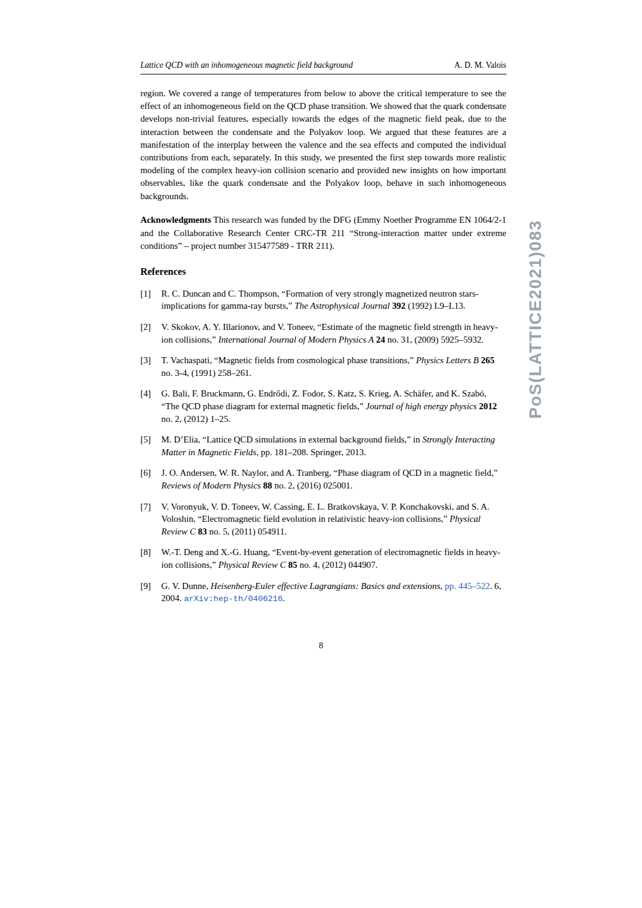Lattice QCD with an inhomogeneous magnetic field background A. D. M. Valois
region. We covered a range of temperatures from below to above the critical temperature to see the effect of an inhomogeneous field on the QCD phase transition. We showed that the quark condensate develops non-trivial features, especially towards the edges of the magnetic field peak, due to the interaction between the condensate and the Polyakov loop. We argued that these features are a manifestation of the interplay between the valence and the sea effects and computed the individual contributions from each, separately. In this study, we presented the first step towards more realistic modeling of the complex heavy-ion collision scenario and provided new insights on how important observables, like the quark condensate and the Polyakov loop, behave in such inhomogeneous backgrounds.
Acknowledgments This research was funded by the DFG (Emmy Noether Programme EN 1064/2-1 and the Collaborative Research Center CRC-TR 211 “Strong-interaction matter under extreme conditions” – project number 315477589 - TRR 211).
References
[1] R. C. Duncan and C. Thompson, “Formation of very strongly magnetized neutron stars-implications for gamma-ray bursts,” The Astrophysical Journal 392 (1992) L9–L13.
[2] V. Skokov, A. Y. Illarionov, and V. Toneev, “Estimate of the magnetic field strength in heavy-ion collisions,” International Journal of Modern Physics A 24 no. 31, (2009) 5925–5932.
[3] T. Vachaspati, “Magnetic fields from cosmological phase transitions,” Physics Letters B 265 no. 3-4, (1991) 258–261.
[4] G. Bali, F. Bruckmann, G. Endrődi, Z. Fodor, S. Katz, S. Krieg, A. Schäfer, and K. Szabó, “The QCD phase diagram for external magnetic fields,” Journal of high energy physics 2012 no. 2, (2012) 1–25.
[5] M. D’Elia, “Lattice QCD simulations in external background fields,” in Strongly Interacting Matter in Magnetic Fields, pp. 181–208. Springer, 2013.
[6] J. O. Andersen, W. R. Naylor, and A. Tranberg, “Phase diagram of QCD in a magnetic field,” Reviews of Modern Physics 88 no. 2, (2016) 025001.
[7] V. Voronyuk, V. D. Toneev, W. Cassing, E. L. Bratkovskaya, V. P. Konchakovski, and S. A. Voloshin, “Electromagnetic field evolution in relativistic heavy-ion collisions,” Physical Review C 83 no. 5, (2011) 054911.
[8] W.-T. Deng and X.-G. Huang, “Event-by-event generation of electromagnetic fields in heavy-ion collisions,” Physical Review C 85 no. 4, (2012) 044907.
[9] G. V. Dunne, Heisenberg-Euler effective Lagrangians: Basics and extensions, pp. 445–522. 6, 2004. arXiv:hep-th/0406216.
PoS(LATTICE2021)083
8